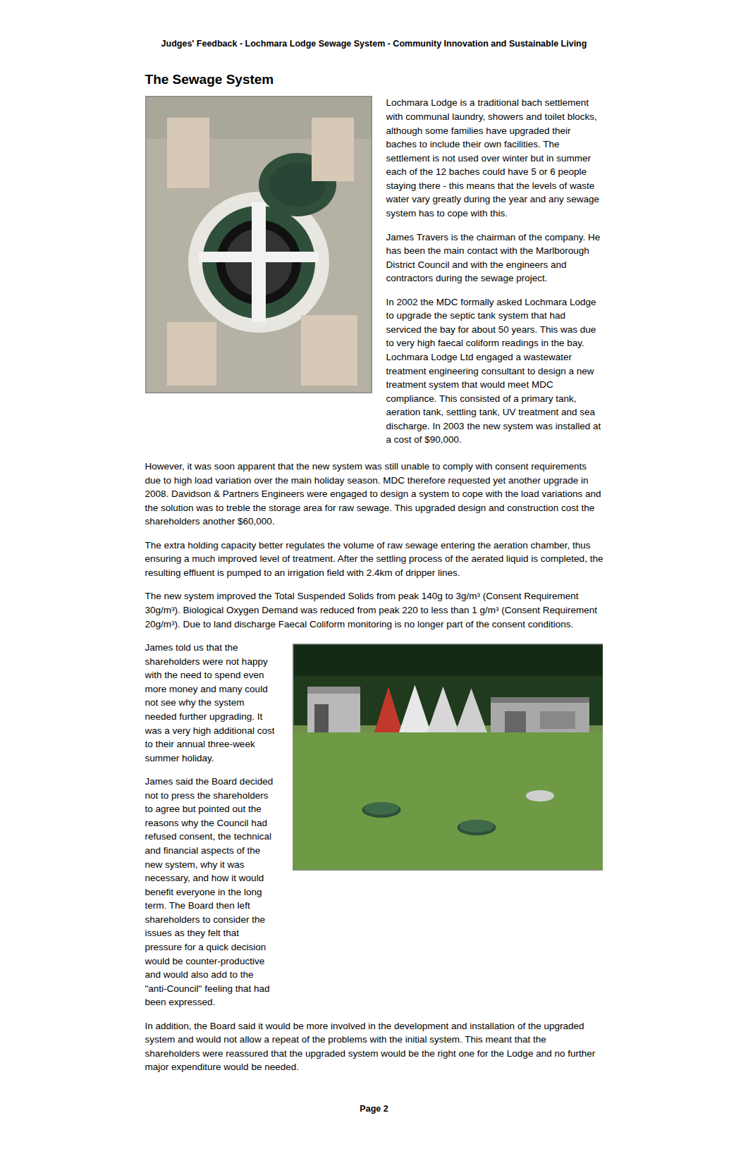Judges' Feedback - Lochmara Lodge Sewage System - Community Innovation and Sustainable Living
The Sewage System
Lochmara Lodge is a traditional bach settlement with communal laundry, showers and toilet blocks, although some families have upgraded their baches to include their own facilities. The settlement is not used over winter but in summer each of the 12 baches could have 5 or 6 people staying there - this means that the levels of waste water vary greatly during the year and any sewage system has to cope with this.
James Travers is the chairman of the company. He has been the main contact with the Marlborough District Council and with the engineers and contractors during the sewage project.
In 2002 the MDC formally asked Lochmara Lodge to upgrade the septic tank system that had serviced the bay for about 50 years. This was due to very high faecal coliform readings in the bay. Lochmara Lodge Ltd engaged a wastewater treatment engineering consultant to design a new treatment system that would meet MDC compliance. This consisted of a primary tank, aeration tank, settling tank, UV treatment and sea discharge. In 2003 the new system was installed at a cost of $90,000.
However, it was soon apparent that the new system was still unable to comply with consent requirements due to high load variation over the main holiday season. MDC therefore requested yet another upgrade in 2008. Davidson & Partners Engineers were engaged to design a system to cope with the load variations and the solution was to treble the storage area for raw sewage. This upgraded design and construction cost the shareholders another $60,000.
The extra holding capacity better regulates the volume of raw sewage entering the aeration chamber, thus ensuring a much improved level of treatment. After the settling process of the aerated liquid is completed, the resulting effluent is pumped to an irrigation field with 2.4km of dripper lines.
The new system improved the Total Suspended Solids from peak 140g to 3g/m³ (Consent Requirement 30g/m³). Biological Oxygen Demand was reduced from peak 220 to less than 1 g/m³ (Consent Requirement 20g/m³). Due to land discharge Faecal Coliform monitoring is no longer part of the consent conditions.
James told us that the shareholders were not happy with the need to spend even more money and many could not see why the system needed further upgrading. It was a very high additional cost to their annual three-week summer holiday.
James said the Board decided not to press the shareholders to agree but pointed out the reasons why the Council had refused consent, the technical and financial aspects of the new system, why it was necessary, and how it would benefit everyone in the long term. The Board then left shareholders to consider the issues as they felt that pressure for a quick decision would be counter-productive and would also add to the "anti-Council" feeling that had been expressed.
In addition, the Board said it would be more involved in the development and installation of the upgraded system and would not allow a repeat of the problems with the initial system. This meant that the shareholders were reassured that the upgraded system would be the right one for the Lodge and no further major expenditure would be needed.
Page 2